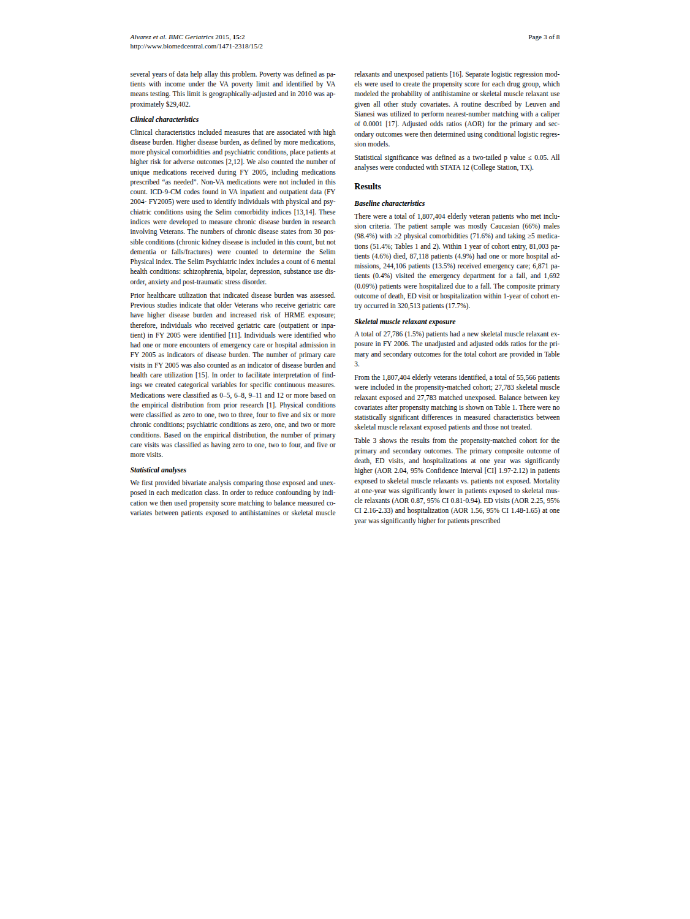Alvarez et al. BMC Geriatrics 2015, 15:2
http://www.biomedcentral.com/1471-2318/15/2
Page 3 of 8
several years of data help allay this problem. Poverty was defined as patients with income under the VA poverty limit and identified by VA means testing. This limit is geographically-adjusted and in 2010 was approximately $29,402.
Clinical characteristics
Clinical characteristics included measures that are associated with high disease burden. Higher disease burden, as defined by more medications, more physical comorbidities and psychiatric conditions, place patients at higher risk for adverse outcomes [2,12]. We also counted the number of unique medications received during FY 2005, including medications prescribed “as needed”. Non-VA medications were not included in this count. ICD-9-CM codes found in VA inpatient and outpatient data (FY 2004- FY2005) were used to identify individuals with physical and psychiatric conditions using the Selim comorbidity indices [13,14]. These indices were developed to measure chronic disease burden in research involving Veterans. The numbers of chronic disease states from 30 possible conditions (chronic kidney disease is included in this count, but not dementia or falls/fractures) were counted to determine the Selim Physical index. The Selim Psychiatric index includes a count of 6 mental health conditions: schizophrenia, bipolar, depression, substance use disorder, anxiety and post-traumatic stress disorder.
Prior healthcare utilization that indicated disease burden was assessed. Previous studies indicate that older Veterans who receive geriatric care have higher disease burden and increased risk of HRME exposure; therefore, individuals who received geriatric care (outpatient or inpatient) in FY 2005 were identified [11]. Individuals were identified who had one or more encounters of emergency care or hospital admission in FY 2005 as indicators of disease burden. The number of primary care visits in FY 2005 was also counted as an indicator of disease burden and health care utilization [15]. In order to facilitate interpretation of findings we created categorical variables for specific continuous measures. Medications were classified as 0–5, 6–8, 9–11 and 12 or more based on the empirical distribution from prior research [1]. Physical conditions were classified as zero to one, two to three, four to five and six or more chronic conditions; psychiatric conditions as zero, one, and two or more conditions. Based on the empirical distribution, the number of primary care visits was classified as having zero to one, two to four, and five or more visits.
Statistical analyses
We first provided bivariate analysis comparing those exposed and unexposed in each medication class. In order to reduce confounding by indication we then used propensity score matching to balance measured covariates between patients exposed to antihistamines or skeletal muscle relaxants and unexposed patients [16]. Separate logistic regression models were used to create the propensity score for each drug group, which modeled the probability of antihistamine or skeletal muscle relaxant use given all other study covariates. A routine described by Leuven and Sianesi was utilized to perform nearest-number matching with a caliper of 0.0001 [17]. Adjusted odds ratios (AOR) for the primary and secondary outcomes were then determined using conditional logistic regression models.
Statistical significance was defined as a two-tailed p value ≤ 0.05. All analyses were conducted with STATA 12 (College Station, TX).
Results
Baseline characteristics
There were a total of 1,807,404 elderly veteran patients who met inclusion criteria. The patient sample was mostly Caucasian (66%) males (98.4%) with ≥2 physical comorbidities (71.6%) and taking ≥5 medications (51.4%; Tables 1 and 2). Within 1 year of cohort entry, 81,003 patients (4.6%) died, 87,118 patients (4.9%) had one or more hospital admissions, 244,106 patients (13.5%) received emergency care; 6,871 patients (0.4%) visited the emergency department for a fall, and 1,692 (0.09%) patients were hospitalized due to a fall. The composite primary outcome of death, ED visit or hospitalization within 1-year of cohort entry occurred in 320,513 patients (17.7%).
Skeletal muscle relaxant exposure
A total of 27,786 (1.5%) patients had a new skeletal muscle relaxant exposure in FY 2006. The unadjusted and adjusted odds ratios for the primary and secondary outcomes for the total cohort are provided in Table 3.
From the 1,807,404 elderly veterans identified, a total of 55,566 patients were included in the propensity-matched cohort; 27,783 skeletal muscle relaxant exposed and 27,783 matched unexposed. Balance between key covariates after propensity matching is shown on Table 1. There were no statistically significant differences in measured characteristics between skeletal muscle relaxant exposed patients and those not treated.
Table 3 shows the results from the propensity-matched cohort for the primary and secondary outcomes. The primary composite outcome of death, ED visits, and hospitalizations at one year was significantly higher (AOR 2.04, 95% Confidence Interval [CI] 1.97-2.12) in patients exposed to skeletal muscle relaxants vs. patients not exposed. Mortality at one-year was significantly lower in patients exposed to skeletal muscle relaxants (AOR 0.87, 95% CI 0.81-0.94). ED visits (AOR 2.25, 95% CI 2.16-2.33) and hospitalization (AOR 1.56, 95% CI 1.48-1.65) at one year was significantly higher for patients prescribed